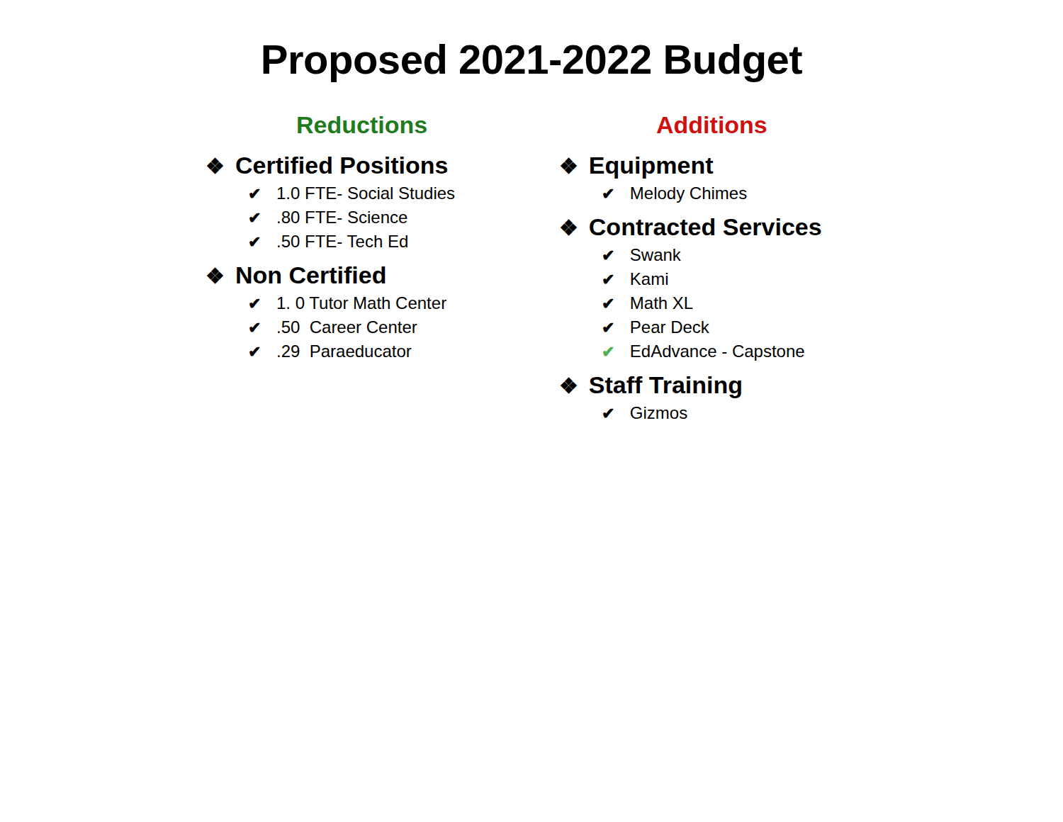Proposed 2021-2022 Budget
Reductions
❖Certified Positions
✔1.0 FTE- Social Studies
✔.80 FTE- Science
✔.50 FTE- Tech Ed
❖Non Certified
✔1. 0 Tutor Math Center
✔.50 Career Center
✔.29 Paraeducator
Additions
❖Equipment
✔Melody Chimes
❖Contracted Services
✔Swank
✔Kami
✔Math XL
✔Pear Deck
✔EdAdvance - Capstone
❖Staff Training
✔Gizmos